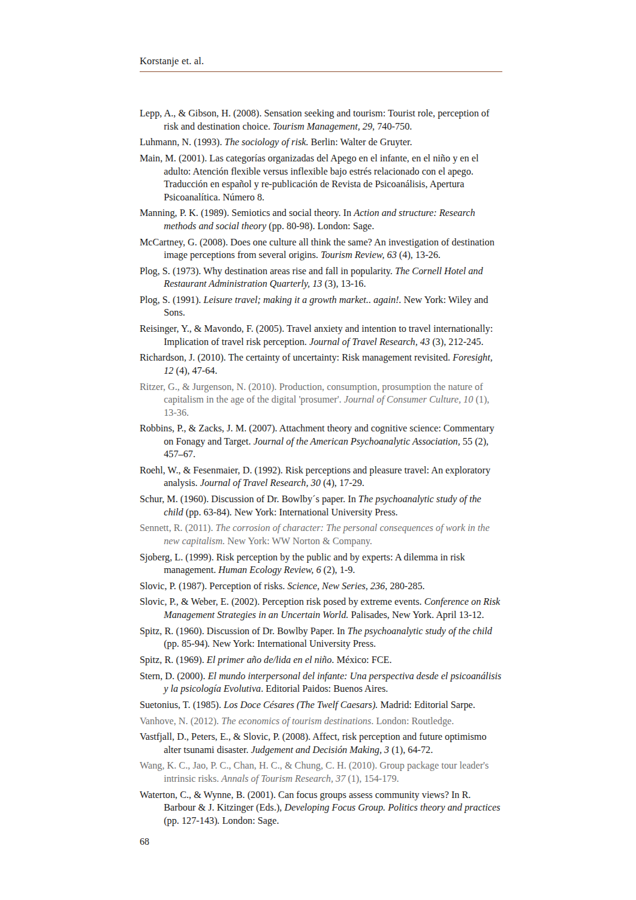Korstanje et. al.
Lepp, A., & Gibson, H. (2008). Sensation seeking and tourism: Tourist role, perception of risk and destination choice. Tourism Management, 29, 740-750.
Luhmann, N. (1993). The sociology of risk. Berlin: Walter de Gruyter.
Main, M. (2001). Las categorías organizadas del Apego en el infante, en el niño y en el adulto: Atención flexible versus inflexible bajo estrés relacionado con el apego. Traducción en español y re-publicación de Revista de Psicoanálisis, Apertura Psicoanalítica. Número 8.
Manning, P. K. (1989). Semiotics and social theory. In Action and structure: Research methods and social theory (pp. 80-98). London: Sage.
McCartney, G. (2008). Does one culture all think the same? An investigation of destination image perceptions from several origins. Tourism Review, 63 (4), 13-26.
Plog, S. (1973). Why destination areas rise and fall in popularity. The Cornell Hotel and Restaurant Administration Quarterly, 13 (3), 13-16.
Plog, S. (1991). Leisure travel; making it a growth market.. again!. New York: Wiley and Sons.
Reisinger, Y., & Mavondo, F. (2005). Travel anxiety and intention to travel internationally: Implication of travel risk perception. Journal of Travel Research, 43 (3), 212-245.
Richardson, J. (2010). The certainty of uncertainty: Risk management revisited. Foresight, 12 (4), 47-64.
Ritzer, G., & Jurgenson, N. (2010). Production, consumption, prosumption the nature of capitalism in the age of the digital 'prosumer'. Journal of Consumer Culture, 10 (1), 13-36.
Robbins, P., & Zacks, J. M. (2007). Attachment theory and cognitive science: Commentary on Fonagy and Target. Journal of the American Psychoanalytic Association, 55 (2), 457–67.
Roehl, W., & Fesenmaier, D. (1992). Risk perceptions and pleasure travel: An exploratory analysis. Journal of Travel Research, 30 (4), 17-29.
Schur, M. (1960). Discussion of Dr. Bowlby´s paper. In The psychoanalytic study of the child (pp. 63-84). New York: International University Press.
Sennett, R. (2011). The corrosion of character: The personal consequences of work in the new capitalism. New York: WW Norton & Company.
Sjoberg, L. (1999). Risk perception by the public and by experts: A dilemma in risk management. Human Ecology Review, 6 (2), 1-9.
Slovic, P. (1987). Perception of risks. Science, New Series, 236, 280-285.
Slovic, P., & Weber, E. (2002). Perception risk posed by extreme events. Conference on Risk Management Strategies in an Uncertain World. Palisades, New York. April 13-12.
Spitz, R. (1960). Discussion of Dr. Bowlby Paper. In The psychoanalytic study of the child (pp. 85-94). New York: International University Press.
Spitz, R. (1969). El primer año de/lida en el niño. México: FCE.
Stern, D. (2000). El mundo interpersonal del infante: Una perspectiva desde el psicoanálisis y la psicología Evolutiva. Editorial Paidos: Buenos Aires.
Suetonius, T. (1985). Los Doce Césares (The Twelf Caesars). Madrid: Editorial Sarpe.
Vanhove, N. (2012). The economics of tourism destinations. London: Routledge.
Vastfjall, D., Peters, E., & Slovic, P. (2008). Affect, risk perception and future optimismo alter tsunami disaster. Judgement and Decisión Making, 3 (1), 64-72.
Wang, K. C., Jao, P. C., Chan, H. C., & Chung, C. H. (2010). Group package tour leader's intrinsic risks. Annals of Tourism Research, 37 (1), 154-179.
Waterton, C., & Wynne, B. (2001). Can focus groups assess community views? In R. Barbour & J. Kitzinger (Eds.), Developing Focus Group. Politics theory and practices (pp. 127-143). London: Sage.
68